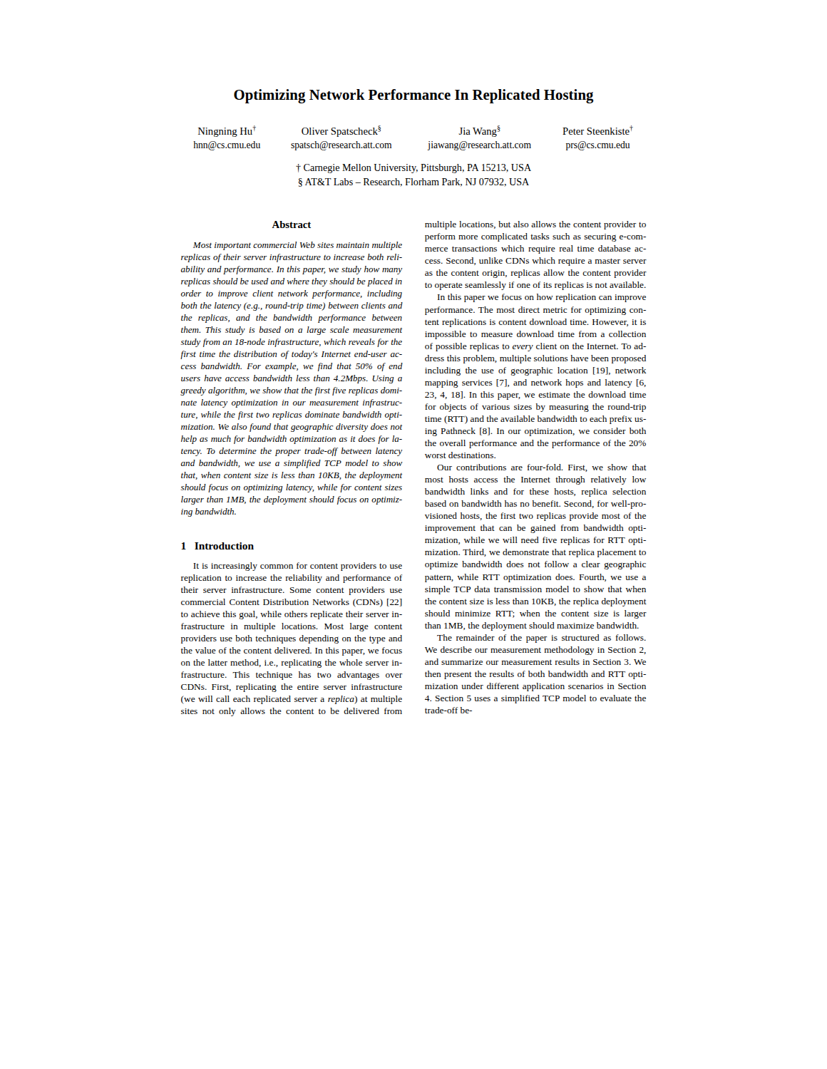Optimizing Network Performance In Replicated Hosting
| Ningning Hu † | Oliver Spatscheck § | Jia Wang § | Peter Steenkiste † |
| hnn@cs.cmu.edu | spatsch@research.att.com | jiawang@research.att.com | prs@cs.cmu.edu |
† Carnegie Mellon University, Pittsburgh, PA 15213, USA
§ AT&T Labs – Research, Florham Park, NJ 07932, USA
Abstract
Most important commercial Web sites maintain multiple replicas of their server infrastructure to increase both reliability and performance. In this paper, we study how many replicas should be used and where they should be placed in order to improve client network performance, including both the latency (e.g., round-trip time) between clients and the replicas, and the bandwidth performance between them. This study is based on a large scale measurement study from an 18-node infrastructure, which reveals for the first time the distribution of today's Internet end-user access bandwidth. For example, we find that 50% of end users have access bandwidth less than 4.2Mbps. Using a greedy algorithm, we show that the first five replicas dominate latency optimization in our measurement infrastructure, while the first two replicas dominate bandwidth optimization. We also found that geographic diversity does not help as much for bandwidth optimization as it does for latency. To determine the proper trade-off between latency and bandwidth, we use a simplified TCP model to show that, when content size is less than 10KB, the deployment should focus on optimizing latency, while for content sizes larger than 1MB, the deployment should focus on optimizing bandwidth.
1 Introduction
It is increasingly common for content providers to use replication to increase the reliability and performance of their server infrastructure. Some content providers use commercial Content Distribution Networks (CDNs) [22] to achieve this goal, while others replicate their server infrastructure in multiple locations. Most large content providers use both techniques depending on the type and the value of the content delivered. In this paper, we focus on the latter method, i.e., replicating the whole server infrastructure. This technique has two advantages over CDNs. First, replicating the entire server infrastructure (we will call each replicated server a replica) at multiple sites not only allows the content to be delivered from multiple locations, but also allows the content provider to perform more complicated tasks such as securing e-commerce transactions which require real time database access. Second, unlike CDNs which require a master server as the content origin, replicas allow the content provider to operate seamlessly if one of its replicas is not available.
In this paper we focus on how replication can improve performance. The most direct metric for optimizing content replications is content download time. However, it is impossible to measure download time from a collection of possible replicas to every client on the Internet. To address this problem, multiple solutions have been proposed including the use of geographic location [19], network mapping services [7], and network hops and latency [6, 23, 4, 18]. In this paper, we estimate the download time for objects of various sizes by measuring the round-trip time (RTT) and the available bandwidth to each prefix using Pathneck [8]. In our optimization, we consider both the overall performance and the performance of the 20% worst destinations.
Our contributions are four-fold. First, we show that most hosts access the Internet through relatively low bandwidth links and for these hosts, replica selection based on bandwidth has no benefit. Second, for well-provisioned hosts, the first two replicas provide most of the improvement that can be gained from bandwidth optimization, while we will need five replicas for RTT optimization. Third, we demonstrate that replica placement to optimize bandwidth does not follow a clear geographic pattern, while RTT optimization does. Fourth, we use a simple TCP data transmission model to show that when the content size is less than 10KB, the replica deployment should minimize RTT; when the content size is larger than 1MB, the deployment should maximize bandwidth.
The remainder of the paper is structured as follows. We describe our measurement methodology in Section 2, and summarize our measurement results in Section 3. We then present the results of both bandwidth and RTT optimization under different application scenarios in Section 4. Section 5 uses a simplified TCP model to evaluate the trade-off be-